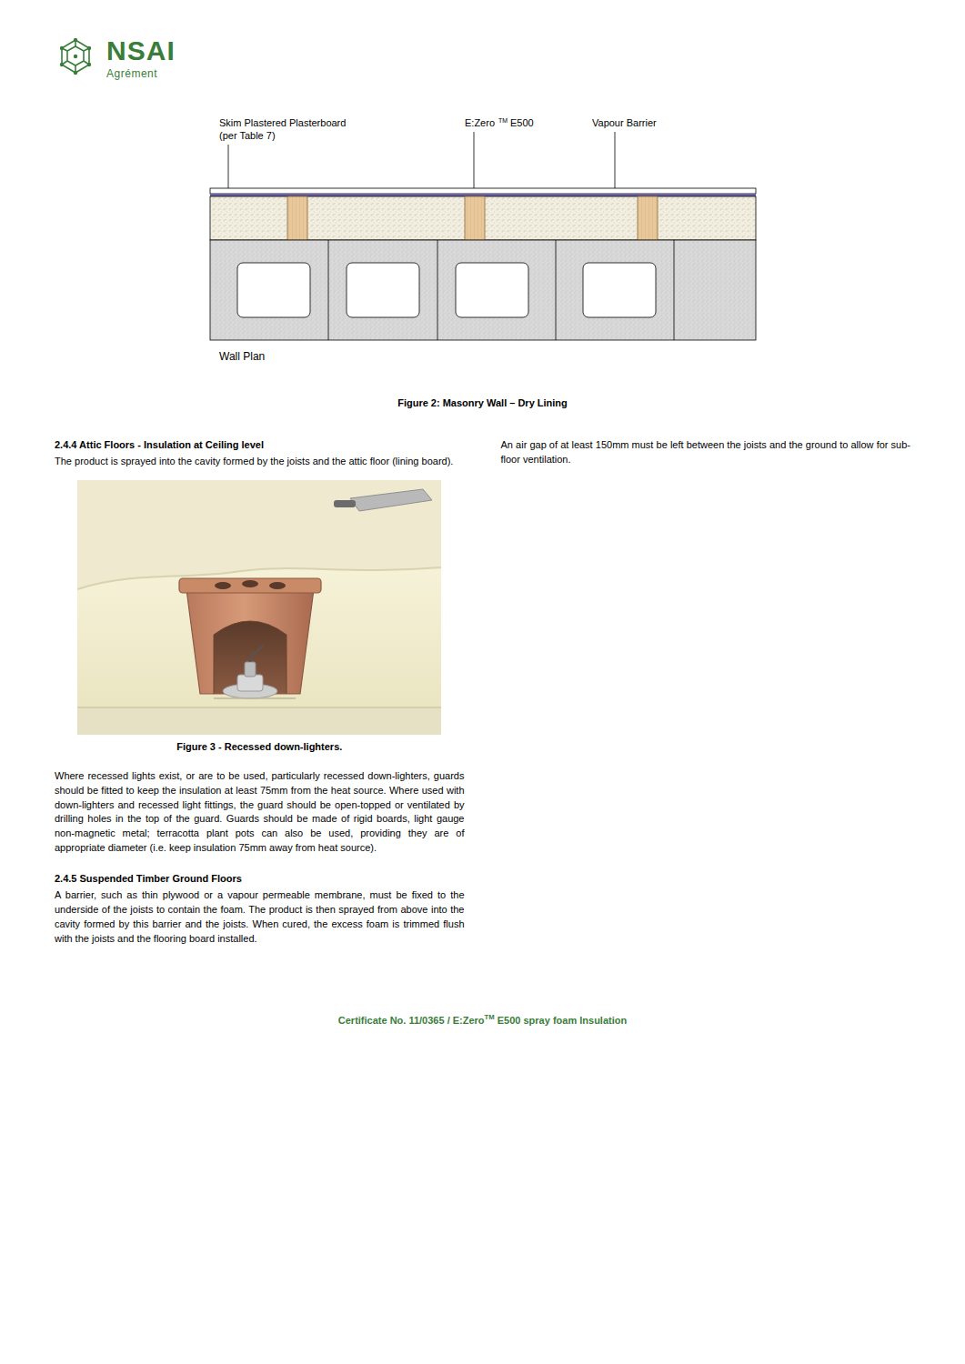NSAI
Agrément
Skim Plastered Plasterboard (per Table 7) E:Zero TM E500 Vapour Barrier Wall Plan
Figure 2: Masonry Wall – Dry Lining
2.4.4 Attic Floors - Insulation at Ceiling level
The product is sprayed into the cavity formed by the joists and the attic floor (lining board).
Figure 3 - Recessed down-lighters.
Where recessed lights exist, or are to be used, particularly recessed down-lighters, guards should be fitted to keep the insulation at least 75mm from the heat source. Where used with down-lighters and recessed light fittings, the guard should be open-topped or ventilated by drilling holes in the top of the guard. Guards should be made of rigid boards, light gauge non-magnetic metal; terracotta plant pots can also be used, providing they are of appropriate diameter (i.e. keep insulation 75mm away from heat source).
2.4.5 Suspended Timber Ground Floors
A barrier, such as thin plywood or a vapour permeable membrane, must be fixed to the underside of the joists to contain the foam. The product is then sprayed from above into the cavity formed by this barrier and the joists. When cured, the excess foam is trimmed flush with the joists and the flooring board installed.
An air gap of at least 150mm must be left between the joists and the ground to allow for sub-floor ventilation.
Certificate No. 11/0365 / E:ZeroTM E500 spray foam Insulation